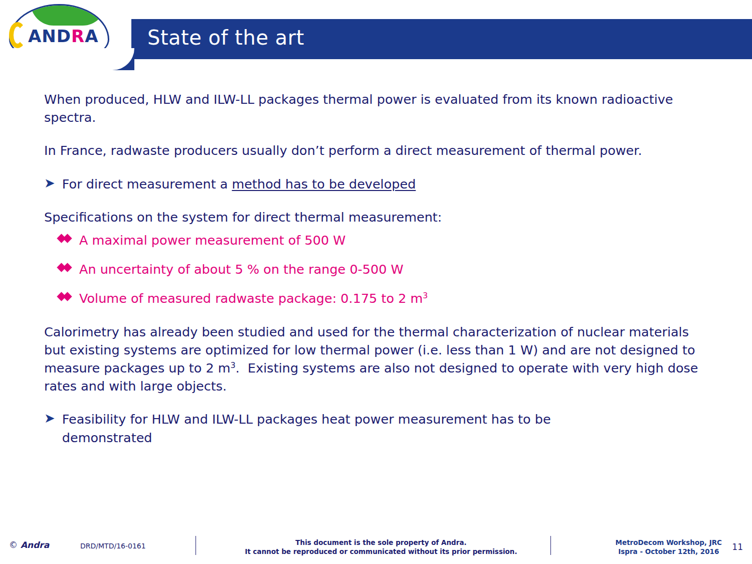State of the art
ANDRA
When produced, HLW and ILW-LL packages thermal power is evaluated from its known radioactive spectra.
In France, radwaste producers usually don’t perform a direct measurement of thermal power.
➤ For direct measurement a method has to be developed
Specifications on the system for direct thermal measurement:
A maximal power measurement of 500 W
An uncertainty of about 5 % on the range 0-500 W
Volume of measured radwaste package: 0.175 to 2 m3
Calorimetry has already been studied and used for the thermal characterization of nuclear materials but existing systems are optimized for low thermal power (i.e. less than 1 W) and are not designed to measure packages up to 2 m3. Existing systems are also not designed to operate with very high dose rates and with large objects.
➤ Feasibility for HLW and ILW-LL packages heat power measurement has to be
demonstrated
© Andra
DRD/MTD/16-0161
This document is the sole property of Andra.
It cannot be reproduced or communicated without its prior permission.
MetroDecom Workshop, JRC
Ispra - October 12th, 2016
11